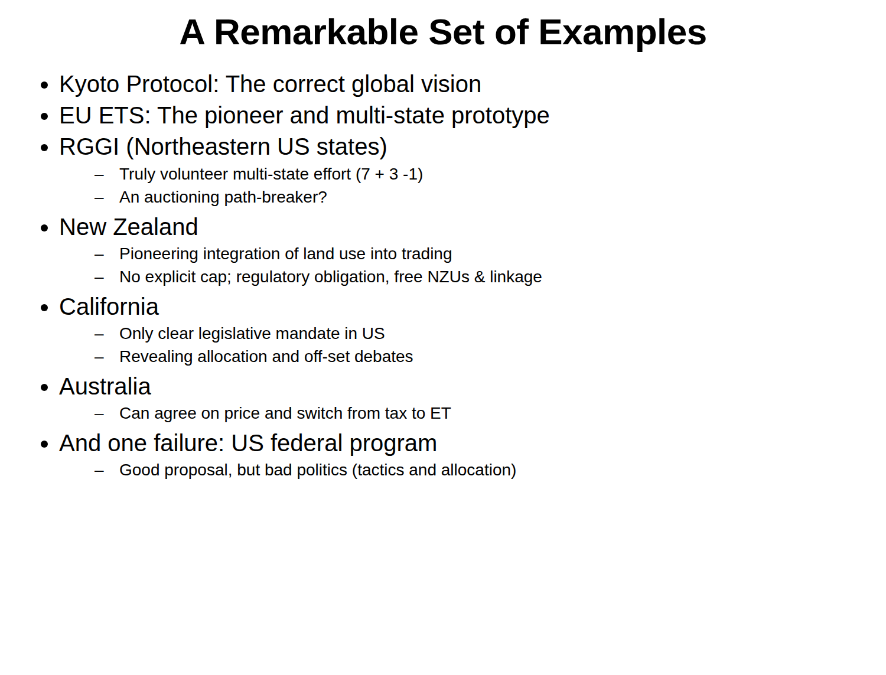A Remarkable Set of Examples
Kyoto Protocol: The correct global vision
EU ETS: The pioneer and multi-state prototype
RGGI (Northeastern US states)
Truly volunteer multi-state effort (7 + 3 -1)
An auctioning path-breaker?
New Zealand
Pioneering integration of land use into trading
No explicit cap; regulatory obligation, free NZUs & linkage
California
Only clear legislative mandate in US
Revealing allocation and off-set debates
Australia
Can agree on price and switch from tax to ET
And one failure: US federal program
Good proposal, but bad politics (tactics and allocation)